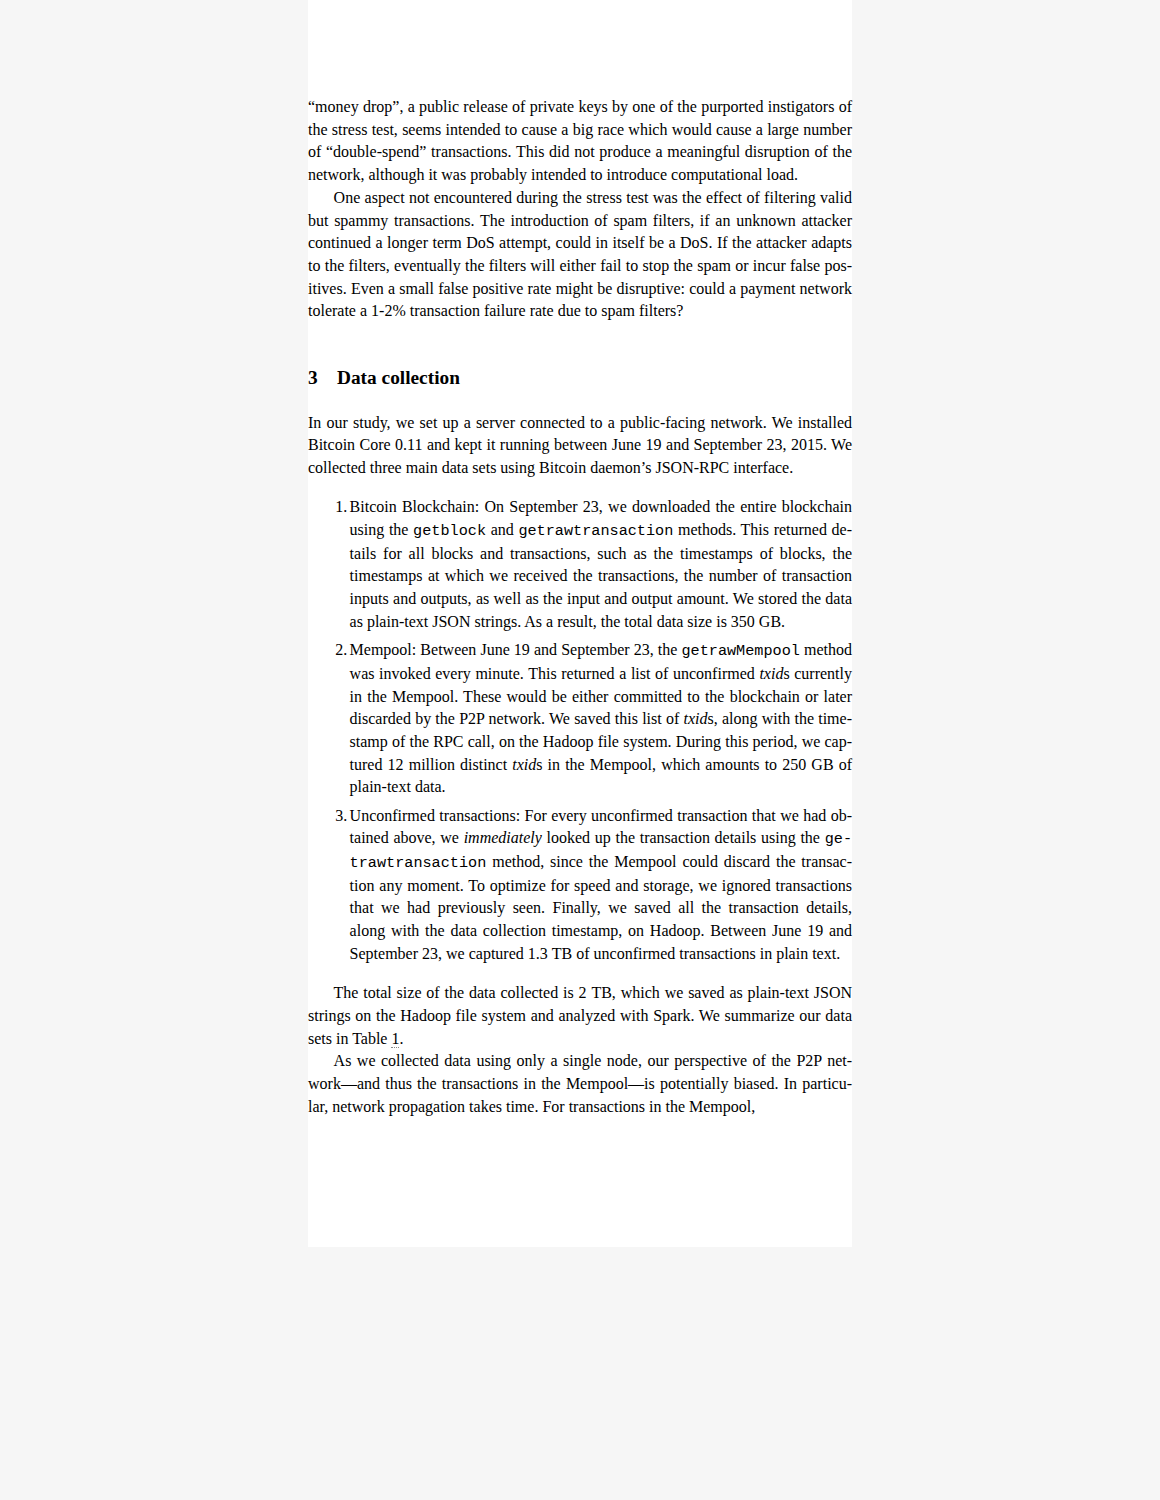“money drop”, a public release of private keys by one of the purported instigators of the stress test, seems intended to cause a big race which would cause a large number of “double-spend” transactions. This did not produce a meaningful disruption of the network, although it was probably intended to introduce computational load.
One aspect not encountered during the stress test was the effect of filtering valid but spammy transactions. The introduction of spam filters, if an unknown attacker continued a longer term DoS attempt, could in itself be a DoS. If the attacker adapts to the filters, eventually the filters will either fail to stop the spam or incur false positives. Even a small false positive rate might be disruptive: could a payment network tolerate a 1-2% transaction failure rate due to spam filters?
3 Data collection
In our study, we set up a server connected to a public-facing network. We installed Bitcoin Core 0.11 and kept it running between June 19 and September 23, 2015. We collected three main data sets using Bitcoin daemon’s JSON-RPC interface.
Bitcoin Blockchain: On September 23, we downloaded the entire blockchain using the getblock and getrawtransaction methods. This returned details for all blocks and transactions, such as the timestamps of blocks, the timestamps at which we received the transactions, the number of transaction inputs and outputs, as well as the input and output amount. We stored the data as plain-text JSON strings. As a result, the total data size is 350 GB.
Mempool: Between June 19 and September 23, the getrawMempool method was invoked every minute. This returned a list of unconfirmed txids currently in the Mempool. These would be either committed to the blockchain or later discarded by the P2P network. We saved this list of txids, along with the timestamp of the RPC call, on the Hadoop file system. During this period, we captured 12 million distinct txids in the Mempool, which amounts to 250 GB of plain-text data.
Unconfirmed transactions: For every unconfirmed transaction that we had obtained above, we immediately looked up the transaction details using the getrawtransaction method, since the Mempool could discard the transaction any moment. To optimize for speed and storage, we ignored transactions that we had previously seen. Finally, we saved all the transaction details, along with the data collection timestamp, on Hadoop. Between June 19 and September 23, we captured 1.3 TB of unconfirmed transactions in plain text.
The total size of the data collected is 2 TB, which we saved as plain-text JSON strings on the Hadoop file system and analyzed with Spark. We summarize our data sets in Table 1.
As we collected data using only a single node, our perspective of the P2P network—and thus the transactions in the Mempool—is potentially biased. In particular, network propagation takes time. For transactions in the Mempool,